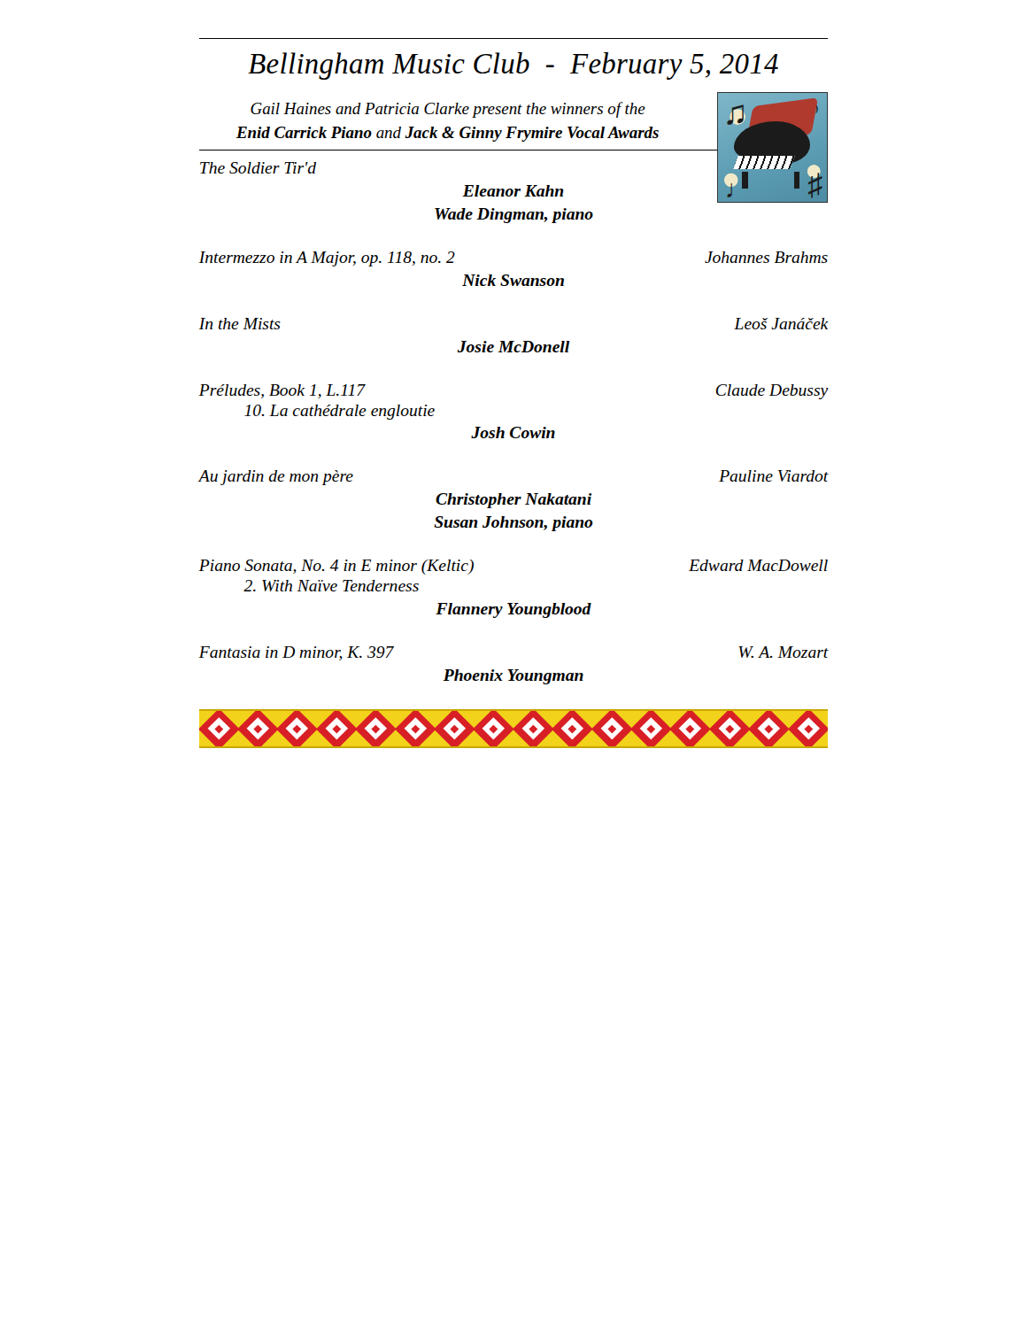Bellingham Music Club - February 5, 2014
♫ ♪ ♯ ♩
Gail Haines and Patricia Clarke present the winners of the
Enid Carrick Piano and Jack & Ginny Frymire Vocal Awards
The Soldier Tir'd Thomas Arne
Eleanor Kahn
Wade Dingman, piano
Intermezzo in A Major, op. 118, no. 2 Johannes Brahms
Nick Swanson
In the Mists Leoš Janáček
Josie McDonell
Préludes, Book 1, L.117 Claude Debussy
10. La cathédrale engloutie
Josh Cowin
Au jardin de mon père Pauline Viardot
Christopher Nakatani
Susan Johnson, piano
Piano Sonata, No. 4 in E minor (Keltic) Edward MacDowell
2. With Naïve Tenderness
Flannery Youngblood
Fantasia in D minor, K. 397 W. A. Mozart
Phoenix Youngman